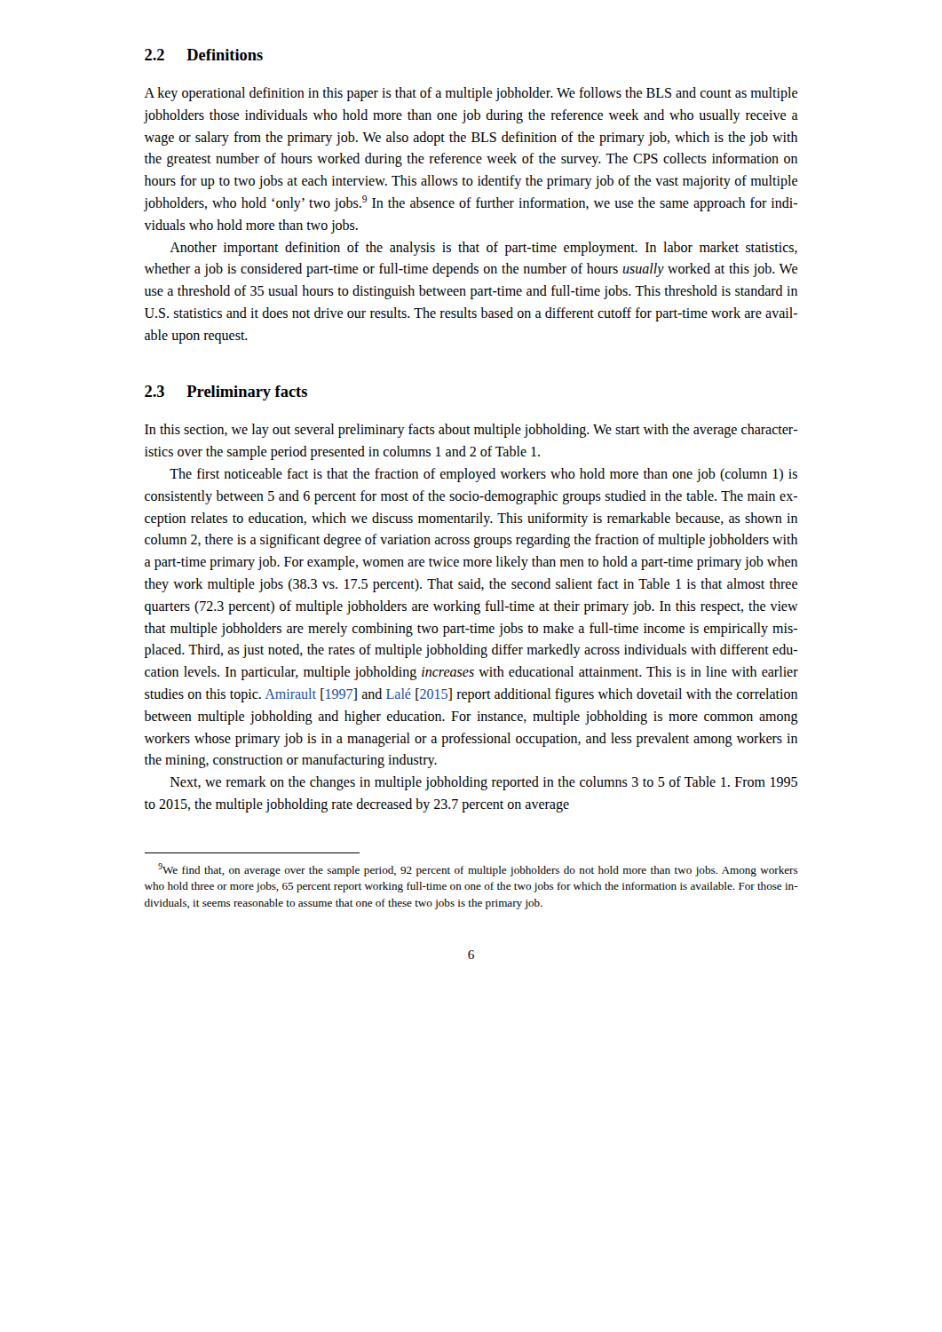2.2 Definitions
A key operational definition in this paper is that of a multiple jobholder. We follows the BLS and count as multiple jobholders those individuals who hold more than one job during the reference week and who usually receive a wage or salary from the primary job. We also adopt the BLS definition of the primary job, which is the job with the greatest number of hours worked during the reference week of the survey. The CPS collects information on hours for up to two jobs at each interview. This allows to identify the primary job of the vast majority of multiple jobholders, who hold ‘only’ two jobs.9 In the absence of further information, we use the same approach for individuals who hold more than two jobs.
Another important definition of the analysis is that of part-time employment. In labor market statistics, whether a job is considered part-time or full-time depends on the number of hours usually worked at this job. We use a threshold of 35 usual hours to distinguish between part-time and full-time jobs. This threshold is standard in U.S. statistics and it does not drive our results. The results based on a different cutoff for part-time work are available upon request.
2.3 Preliminary facts
In this section, we lay out several preliminary facts about multiple jobholding. We start with the average characteristics over the sample period presented in columns 1 and 2 of Table 1.
The first noticeable fact is that the fraction of employed workers who hold more than one job (column 1) is consistently between 5 and 6 percent for most of the socio-demographic groups studied in the table. The main exception relates to education, which we discuss momentarily. This uniformity is remarkable because, as shown in column 2, there is a significant degree of variation across groups regarding the fraction of multiple jobholders with a part-time primary job. For example, women are twice more likely than men to hold a part-time primary job when they work multiple jobs (38.3 vs. 17.5 percent). That said, the second salient fact in Table 1 is that almost three quarters (72.3 percent) of multiple jobholders are working full-time at their primary job. In this respect, the view that multiple jobholders are merely combining two part-time jobs to make a full-time income is empirically misplaced. Third, as just noted, the rates of multiple jobholding differ markedly across individuals with different education levels. In particular, multiple jobholding increases with educational attainment. This is in line with earlier studies on this topic. Amirault [1997] and Lalé [2015] report additional figures which dovetail with the correlation between multiple jobholding and higher education. For instance, multiple jobholding is more common among workers whose primary job is in a managerial or a professional occupation, and less prevalent among workers in the mining, construction or manufacturing industry.
Next, we remark on the changes in multiple jobholding reported in the columns 3 to 5 of Table 1. From 1995 to 2015, the multiple jobholding rate decreased by 23.7 percent on average
9We find that, on average over the sample period, 92 percent of multiple jobholders do not hold more than two jobs. Among workers who hold three or more jobs, 65 percent report working full-time on one of the two jobs for which the information is available. For those individuals, it seems reasonable to assume that one of these two jobs is the primary job.
6